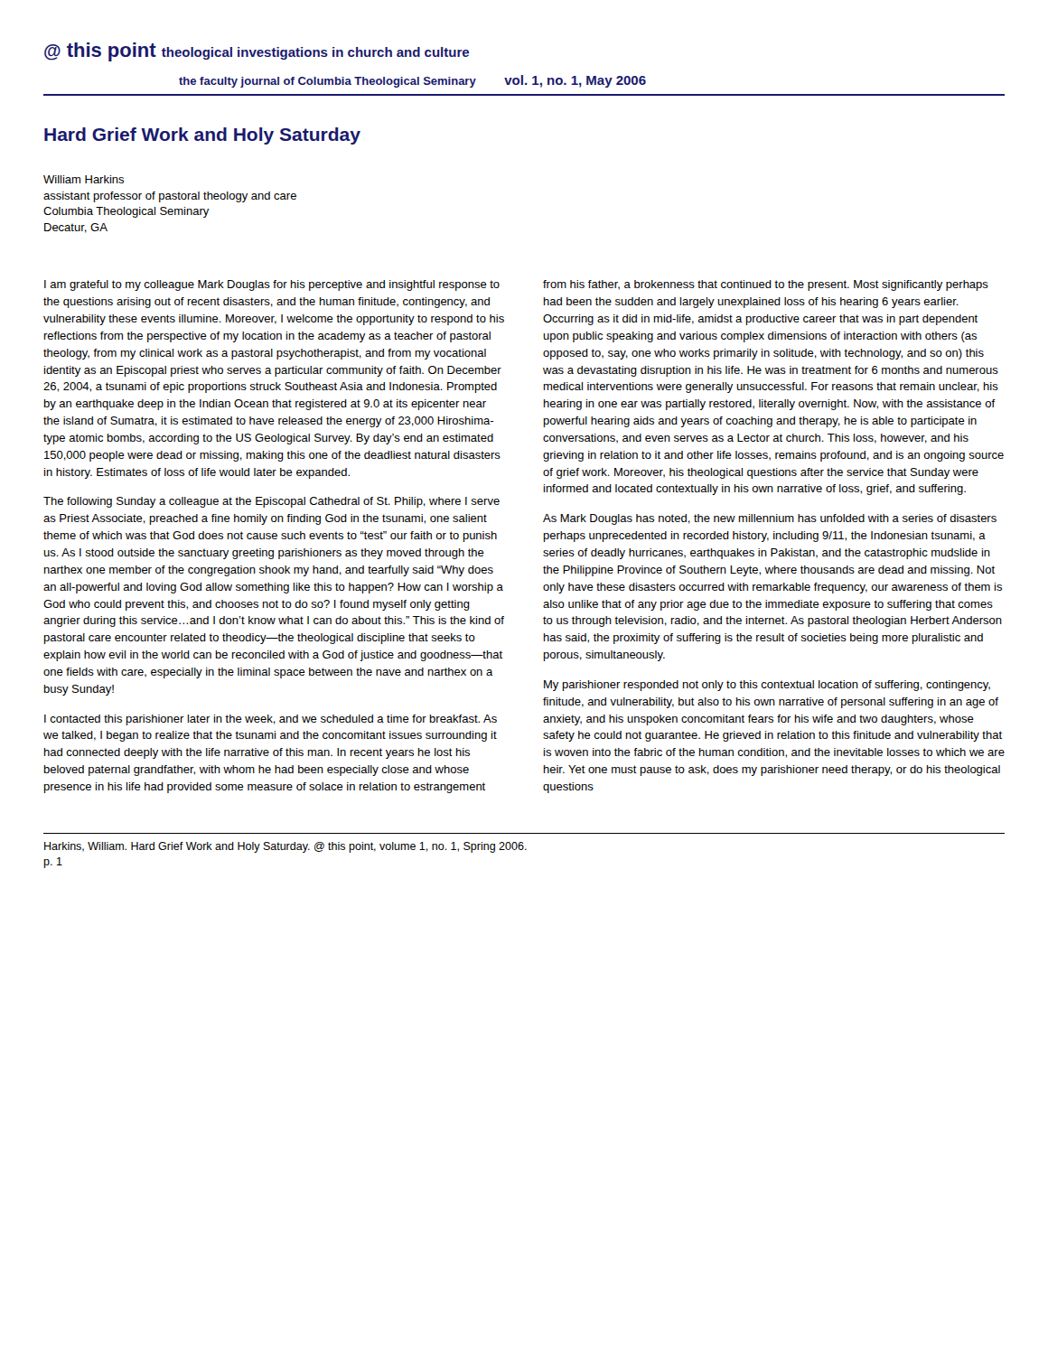@ this point theological investigations in church and culture
the faculty journal of Columbia Theological Seminary vol. 1, no. 1, May 2006
Hard Grief Work and Holy Saturday
William Harkins
assistant professor of pastoral theology and care
Columbia Theological Seminary
Decatur, GA
I am grateful to my colleague Mark Douglas for his perceptive and insightful response to the questions arising out of recent disasters, and the human finitude, contingency, and vulnerability these events illumine. Moreover, I welcome the opportunity to respond to his reflections from the perspective of my location in the academy as a teacher of pastoral theology, from my clinical work as a pastoral psychotherapist, and from my vocational identity as an Episcopal priest who serves a particular community of faith. On December 26, 2004, a tsunami of epic proportions struck Southeast Asia and Indonesia. Prompted by an earthquake deep in the Indian Ocean that registered at 9.0 at its epicenter near the island of Sumatra, it is estimated to have released the energy of 23,000 Hiroshima-type atomic bombs, according to the US Geological Survey. By day’s end an estimated 150,000 people were dead or missing, making this one of the deadliest natural disasters in history. Estimates of loss of life would later be expanded.
The following Sunday a colleague at the Episcopal Cathedral of St. Philip, where I serve as Priest Associate, preached a fine homily on finding God in the tsunami, one salient theme of which was that God does not cause such events to “test” our faith or to punish us. As I stood outside the sanctuary greeting parishioners as they moved through the narthex one member of the congregation shook my hand, and tearfully said “Why does an all-powerful and loving God allow something like this to happen? How can I worship a God who could prevent this, and chooses not to do so? I found myself only getting angrier during this service…and I don’t know what I can do about this.” This is the kind of pastoral care encounter related to theodicy—the theological discipline that seeks to explain how evil in the world can be reconciled with a God of justice and goodness—that one fields with care, especially in the liminal space between the nave and narthex on a busy Sunday!
I contacted this parishioner later in the week, and we scheduled a time for breakfast. As we talked, I began to realize that the tsunami and the concomitant issues surrounding it had connected deeply with the life narrative of this man. In recent years he lost his beloved paternal grandfather, with whom he had been especially close and whose presence in his life had provided some measure of solace in relation to estrangement from his father, a brokenness that continued to the present. Most significantly perhaps had been the sudden and largely unexplained loss of his hearing 6 years earlier. Occurring as it did in mid-life, amidst a productive career that was in part dependent upon public speaking and various complex dimensions of interaction with others (as opposed to, say, one who works primarily in solitude, with technology, and so on) this was a devastating disruption in his life. He was in treatment for 6 months and numerous medical interventions were generally unsuccessful. For reasons that remain unclear, his hearing in one ear was partially restored, literally overnight. Now, with the assistance of powerful hearing aids and years of coaching and therapy, he is able to participate in conversations, and even serves as a Lector at church. This loss, however, and his grieving in relation to it and other life losses, remains profound, and is an ongoing source of grief work. Moreover, his theological questions after the service that Sunday were informed and located contextually in his own narrative of loss, grief, and suffering.
As Mark Douglas has noted, the new millennium has unfolded with a series of disasters perhaps unprecedented in recorded history, including 9/11, the Indonesian tsunami, a series of deadly hurricanes, earthquakes in Pakistan, and the catastrophic mudslide in the Philippine Province of Southern Leyte, where thousands are dead and missing. Not only have these disasters occurred with remarkable frequency, our awareness of them is also unlike that of any prior age due to the immediate exposure to suffering that comes to us through television, radio, and the internet. As pastoral theologian Herbert Anderson has said, the proximity of suffering is the result of societies being more pluralistic and porous, simultaneously.
My parishioner responded not only to this contextual location of suffering, contingency, finitude, and vulnerability, but also to his own narrative of personal suffering in an age of anxiety, and his unspoken concomitant fears for his wife and two daughters, whose safety he could not guarantee. He grieved in relation to this finitude and vulnerability that is woven into the fabric of the human condition, and the inevitable losses to which we are heir. Yet one must pause to ask, does my parishioner need therapy, or do his theological questions
Harkins, William. Hard Grief Work and Holy Saturday. @ this point, volume 1, no. 1, Spring 2006.
p. 1